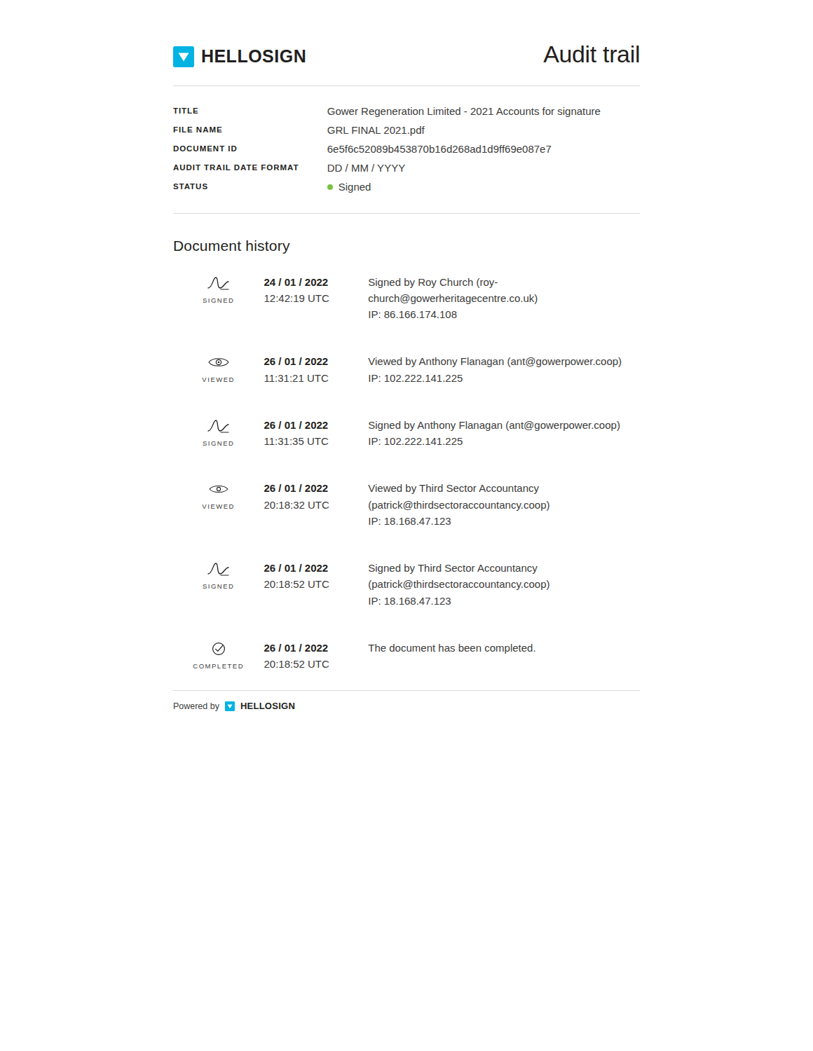Hellosign
Audit trail
| Title | Gower Regeneration Limited - 2021 Accounts for signature |
| File name | GRL FINAL 2021.pdf |
| Document ID | 6e5f6c52089b453870b16d268ad1d9ff69e087e7 |
| Audit trail date format | DD / MM / YYYY |
| Status | Signed |
Document history
Signed
24 / 01 / 2022
12:42:19 UTC
Signed by Roy Church (roy-church@gowerheritagecentre.co.uk) IP: 86.166.174.108
Viewed
26 / 01 / 2022
11:31:21 UTC
Viewed by Anthony Flanagan (ant@gowerpower.coop) IP: 102.222.141.225
Signed
26 / 01 / 2022
11:31:35 UTC
Signed by Anthony Flanagan (ant@gowerpower.coop) IP: 102.222.141.225
Viewed
26 / 01 / 2022
20:18:32 UTC
Viewed by Third Sector Accountancy (patrick@thirdsectoraccountancy.coop) IP: 18.168.47.123
Signed
26 / 01 / 2022
20:18:52 UTC
Signed by Third Sector Accountancy (patrick@thirdsectoraccountancy.coop) IP: 18.168.47.123
Completed
26 / 01 / 2022
20:18:52 UTC
The document has been completed.
Powered by Hellosign